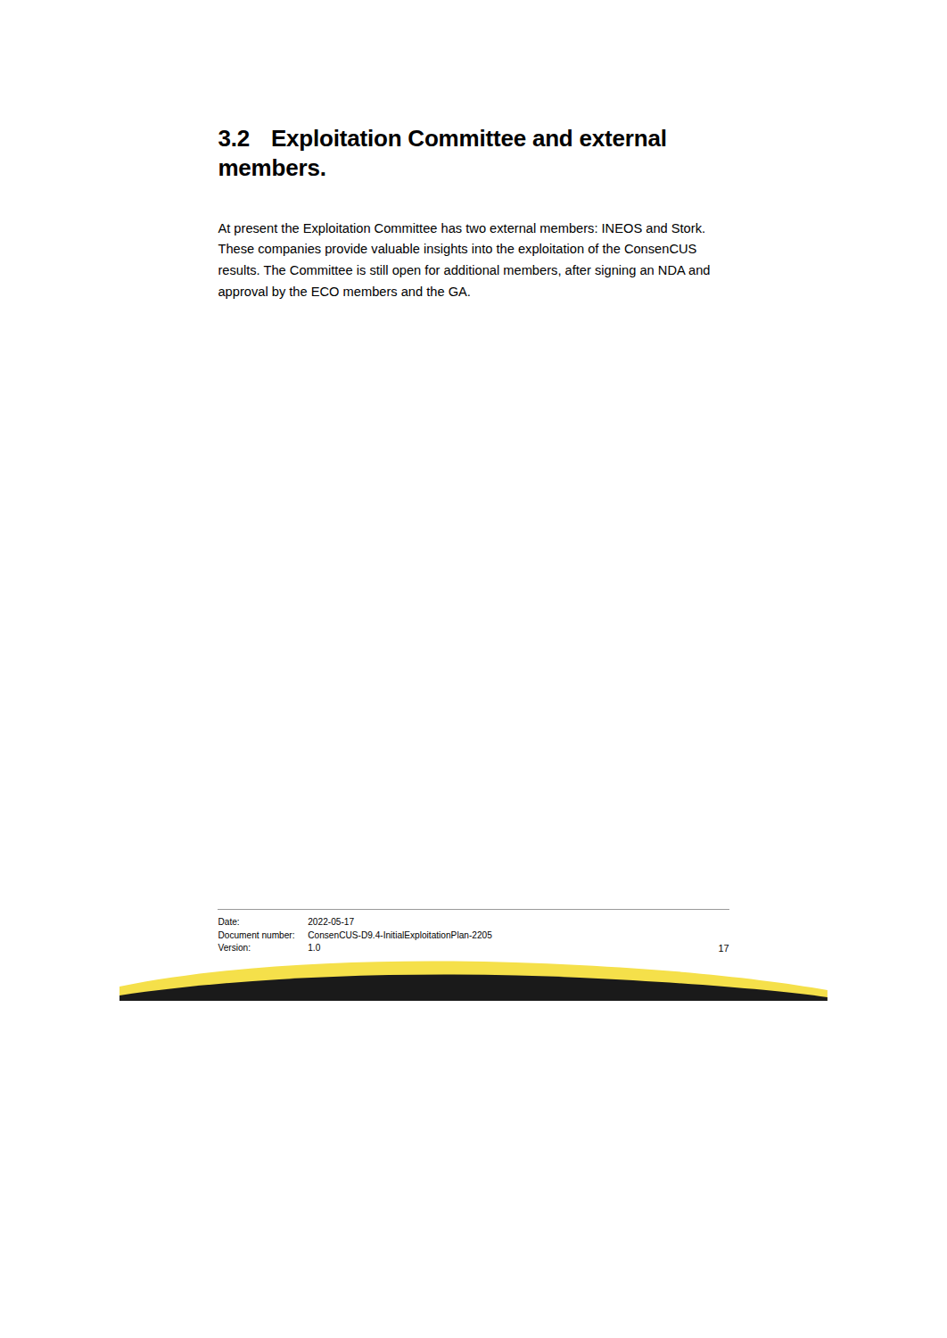3.2 Exploitation Committee and external members.
At present the Exploitation Committee has two external members: INEOS and Stork. These companies provide valuable insights into the exploitation of the ConsenCUS results. The Committee is still open for additional members, after signing an NDA and approval by the ECO members and the GA.
| Date: | 2022-05-17 | |
| Document number: | ConsenCUS-D9.4-InitialExploitationPlan-2205 | |
| Version: | 1.0 | 17 |